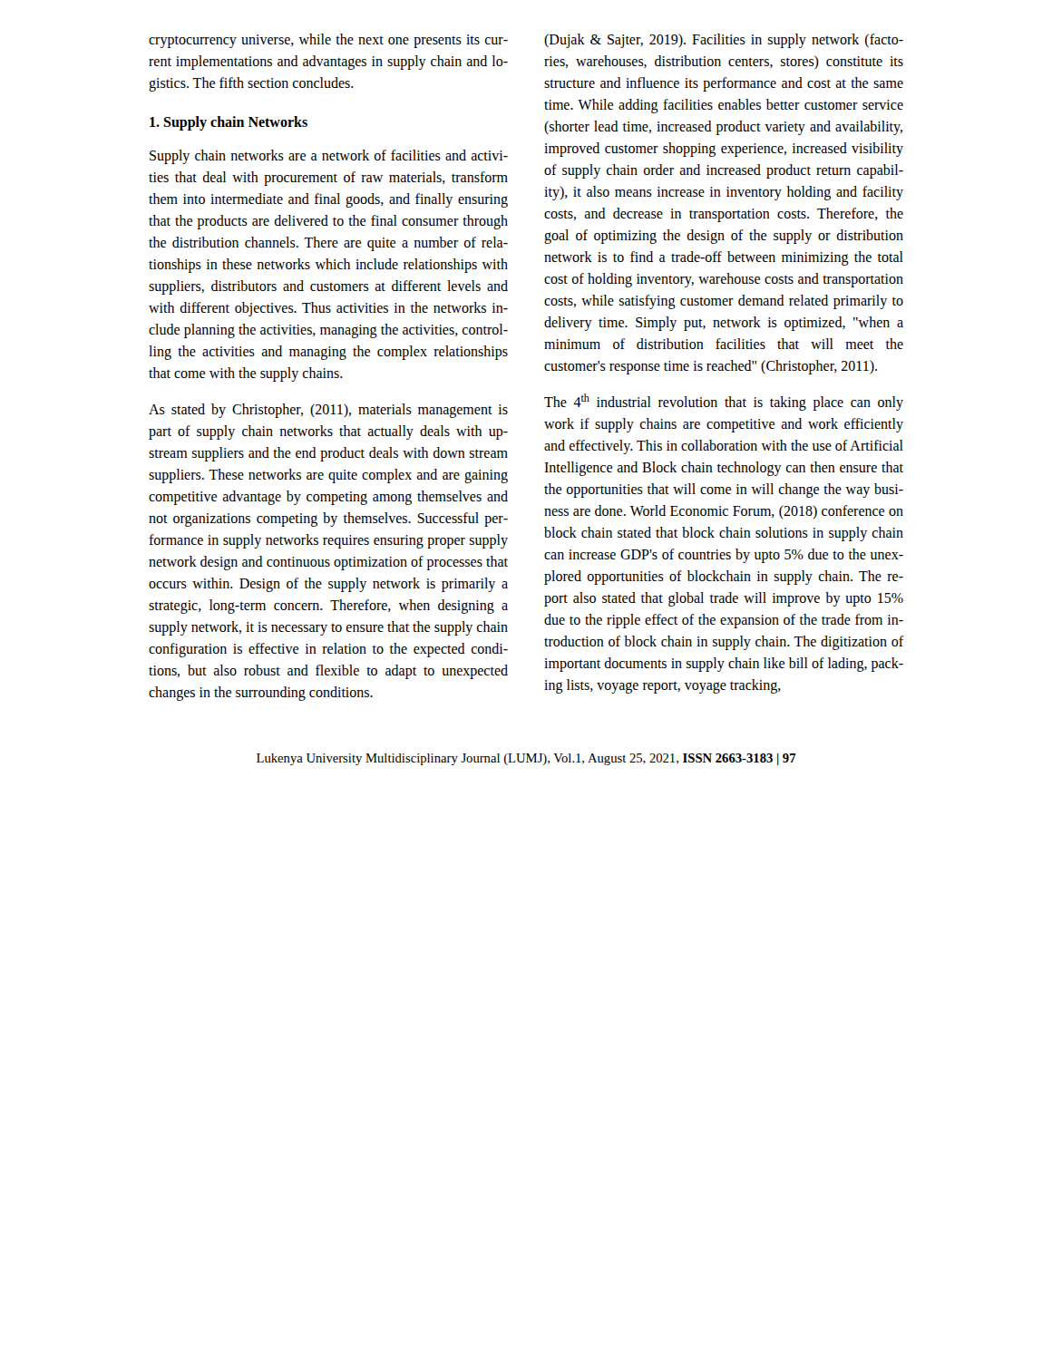cryptocurrency universe, while the next one presents its current implementations and advantages in supply chain and logistics. The fifth section concludes.
1. Supply chain Networks
Supply chain networks are a network of facilities and activities that deal with procurement of raw materials, transform them into intermediate and final goods, and finally ensuring that the products are delivered to the final consumer through the distribution channels. There are quite a number of relationships in these networks which include relationships with suppliers, distributors and customers at different levels and with different objectives. Thus activities in the networks include planning the activities, managing the activities, controlling the activities and managing the complex relationships that come with the supply chains.
As stated by Christopher, (2011), materials management is part of supply chain networks that actually deals with upstream suppliers and the end product deals with down stream suppliers. These networks are quite complex and are gaining competitive advantage by competing among themselves and not organizations competing by themselves. Successful performance in supply networks requires ensuring proper supply network design and continuous optimization of processes that occurs within. Design of the supply network is primarily a strategic, long-term concern. Therefore, when designing a supply network, it is necessary to ensure that the supply chain configuration is effective in relation to the expected conditions, but also robust and flexible to adapt to unexpected changes in the surrounding conditions.
(Dujak & Sajter, 2019). Facilities in supply network (factories, warehouses, distribution centers, stores) constitute its structure and influence its performance and cost at the same time. While adding facilities enables better customer service (shorter lead time, increased product variety and availability, improved customer shopping experience, increased visibility of supply chain order and increased product return capability), it also means increase in inventory holding and facility costs, and decrease in transportation costs. Therefore, the goal of optimizing the design of the supply or distribution network is to find a trade-off between minimizing the total cost of holding inventory, warehouse costs and transportation costs, while satisfying customer demand related primarily to delivery time. Simply put, network is optimized, "when a minimum of distribution facilities that will meet the customer's response time is reached" (Christopher, 2011).
The 4th industrial revolution that is taking place can only work if supply chains are competitive and work efficiently and effectively. This in collaboration with the use of Artificial Intelligence and Block chain technology can then ensure that the opportunities that will come in will change the way business are done. World Economic Forum, (2018) conference on block chain stated that block chain solutions in supply chain can increase GDP's of countries by upto 5% due to the unexplored opportunities of blockchain in supply chain. The report also stated that global trade will improve by upto 15% due to the ripple effect of the expansion of the trade from introduction of block chain in supply chain. The digitization of important documents in supply chain like bill of lading, packing lists, voyage report, voyage tracking,
Lukenya University Multidisciplinary Journal (LUMJ), Vol.1, August 25, 2021, ISSN 2663-3183 | 97